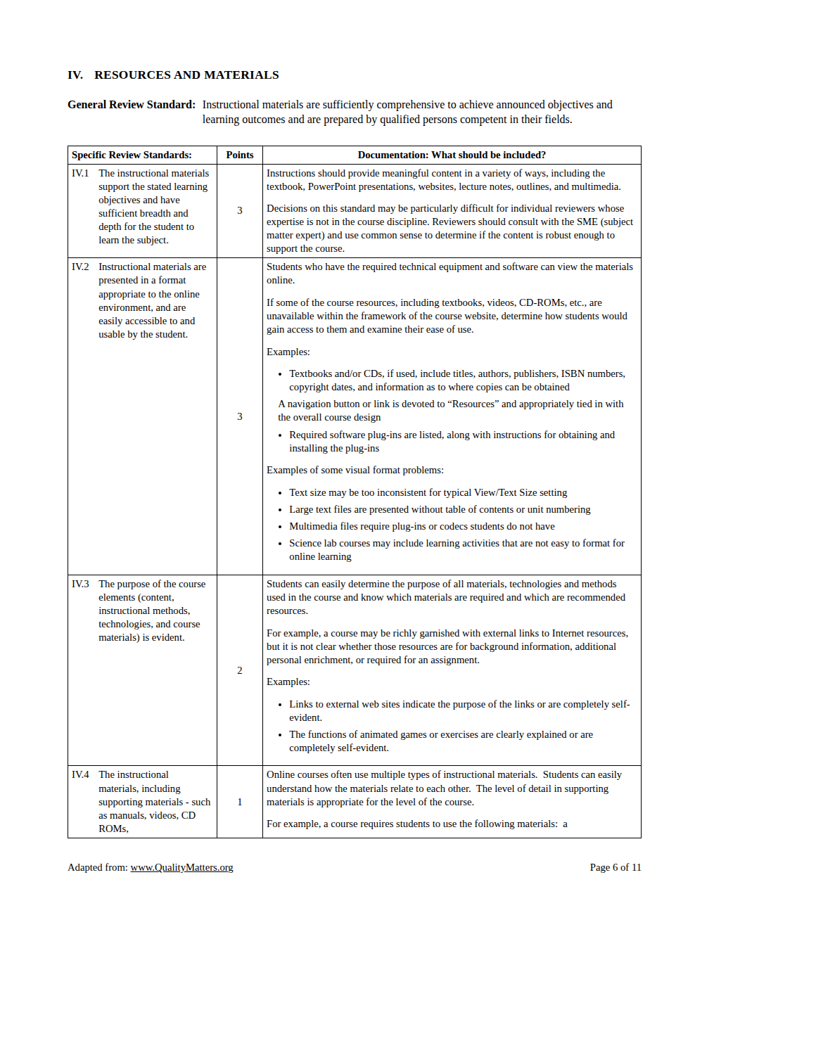IV. RESOURCES AND MATERIALS
General Review Standard:
Instructional materials are sufficiently comprehensive to achieve announced objectives and learning outcomes and are prepared by qualified persons competent in their fields.
| Specific Review Standards: | Points | Documentation: What should be included? |
| --- | --- | --- |
| IV.1 The instructional materials support the stated learning objectives and have sufficient breadth and depth for the student to learn the subject. | 3 | Instructions should provide meaningful content in a variety of ways, including the textbook, PowerPoint presentations, websites, lecture notes, outlines, and multimedia. Decisions on this standard may be particularly difficult for individual reviewers whose expertise is not in the course discipline. Reviewers should consult with the SME (subject matter expert) and use common sense to determine if the content is robust enough to support the course. |
| IV.2 Instructional materials are presented in a format appropriate to the online environment, and are easily accessible to and usable by the student. | 3 | Students who have the required technical equipment and software can view the materials online. If some of the course resources, including textbooks, videos, CD-ROMs, etc., are unavailable within the framework of the course website, determine how students would gain access to them and examine their ease of use. Examples: Textbooks and/or CDs, if used, include titles, authors, publishers, ISBN numbers, copyright dates, and information as to where copies can be obtained A navigation button or link is devoted to “Resources” and appropriately tied in with the overall course design Required software plug-ins are listed, along with instructions for obtaining and installing the plug-ins Examples of some visual format problems: Text size may be too inconsistent for typical View/Text Size setting Large text files are presented without table of contents or unit numbering Multimedia files require plug-ins or codecs students do not have Science lab courses may include learning activities that are not easy to format for online learning |
| IV.3 The purpose of the course elements (content, instructional methods, technologies, and course materials) is evident. | 2 | Students can easily determine the purpose of all materials, technologies and methods used in the course and know which materials are required and which are recommended resources. For example, a course may be richly garnished with external links to Internet resources, but it is not clear whether those resources are for background information, additional personal enrichment, or required for an assignment. Examples: Links to external web sites indicate the purpose of the links or are completely self-evident. The functions of animated games or exercises are clearly explained or are completely self-evident. |
| IV.4 The instructional materials, including supporting materials - such as manuals, videos, CD ROMs, | 1 | Online courses often use multiple types of instructional materials. Students can easily understand how the materials relate to each other. The level of detail in supporting materials is appropriate for the level of the course. For example, a course requires students to use the following materials: a |
Adapted from: www.QualityMatters.org
Page 6 of 11